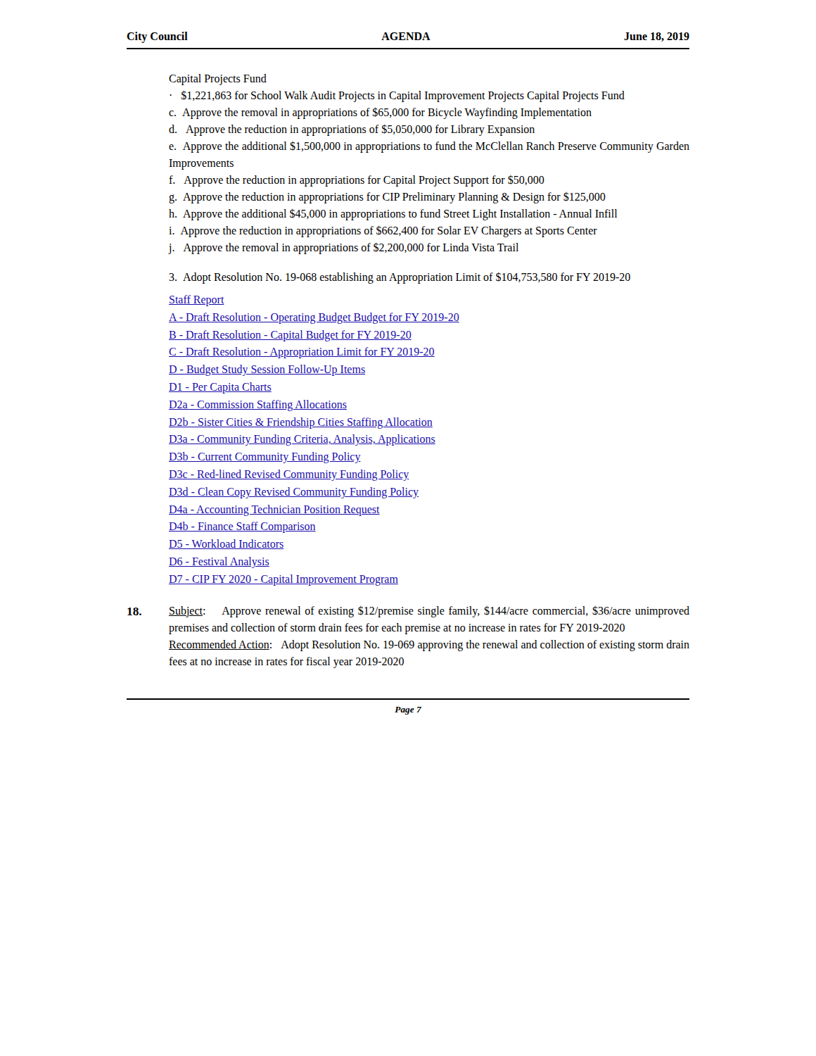City Council
AGENDA
June 18, 2019
Capital Projects Fund
· $1,221,863 for School Walk Audit Projects in Capital Improvement Projects Capital Projects Fund
c. Approve the removal in appropriations of $65,000 for Bicycle Wayfinding Implementation
d. Approve the reduction in appropriations of $5,050,000 for Library Expansion
e. Approve the additional $1,500,000 in appropriations to fund the McClellan Ranch Preserve Community Garden Improvements
f. Approve the reduction in appropriations for Capital Project Support for $50,000
g. Approve the reduction in appropriations for CIP Preliminary Planning & Design for $125,000
h. Approve the additional $45,000 in appropriations to fund Street Light Installation - Annual Infill
i. Approve the reduction in appropriations of $662,400 for Solar EV Chargers at Sports Center
j. Approve the removal in appropriations of $2,200,000 for Linda Vista Trail
3. Adopt Resolution No. 19-068 establishing an Appropriation Limit of $104,753,580 for FY 2019-20
Staff Report A - Draft Resolution - Operating Budget Budget for FY 2019-20 B - Draft Resolution - Capital Budget for FY 2019-20 C - Draft Resolution - Appropriation Limit for FY 2019-20 D - Budget Study Session Follow-Up Items D1 - Per Capita Charts D2a - Commission Staffing Allocations D2b - Sister Cities & Friendship Cities Staffing Allocation D3a - Community Funding Criteria, Analysis, Applications D3b - Current Community Funding Policy D3c - Red-lined Revised Community Funding Policy D3d - Clean Copy Revised Community Funding Policy D4a - Accounting Technician Position Request D4b - Finance Staff Comparison D5 - Workload Indicators D6 - Festival Analysis D7 - CIP FY 2020 - Capital Improvement Program
18.
Subject: Approve renewal of existing $12/premise single family, $144/acre commercial, $36/acre unimproved premises and collection of storm drain fees for each premise at no increase in rates for FY 2019-2020
Recommended Action: Adopt Resolution No. 19-069 approving the renewal and collection of existing storm drain fees at no increase in rates for fiscal year 2019-2020
Page 7